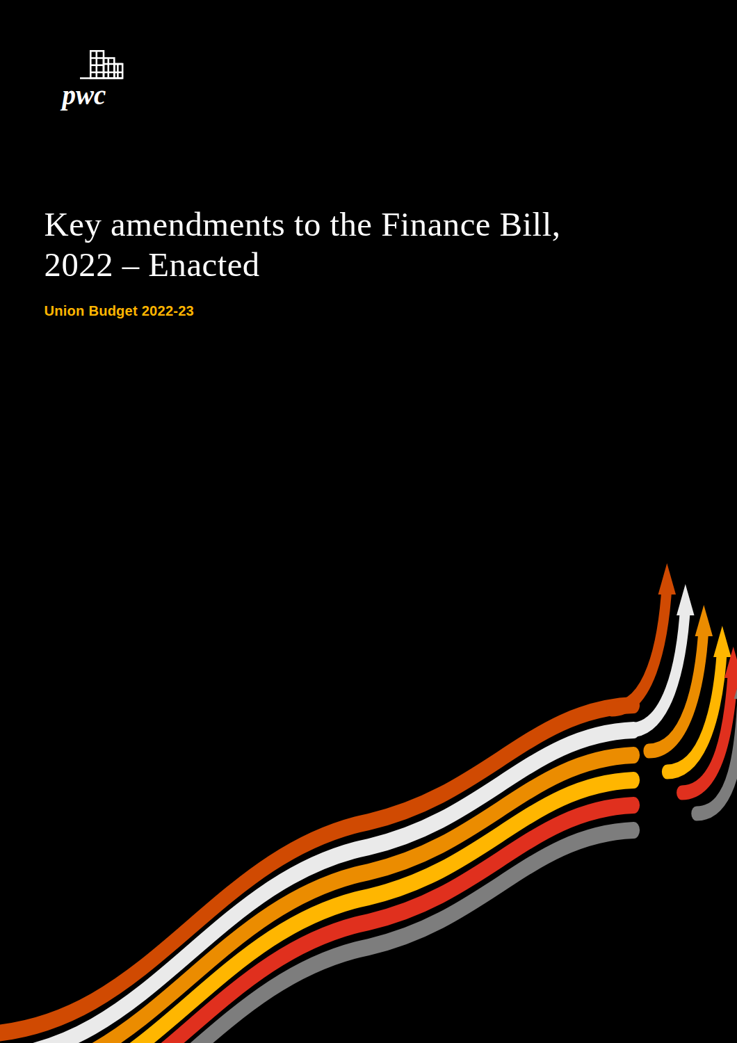pwc
Key amendments to the Finance Bill, 2022 – Enacted
Union Budget 2022-23